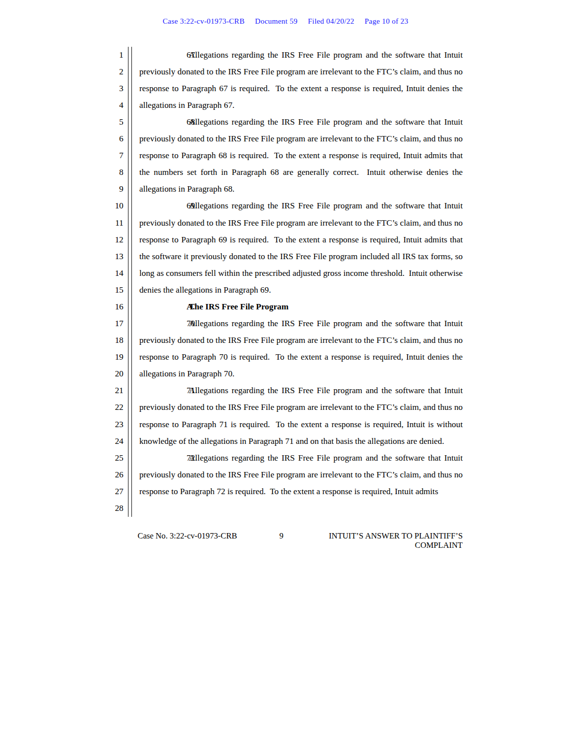Case 3:22-cv-01973-CRB Document 59 Filed 04/20/22 Page 10 of 23
1
2
3
4
5
6
7
8
9
10
11
12
13
14
15
16
17
18
19
20
21
22
23
24
25
26
27
28
67. Allegations regarding the IRS Free File program and the software that Intuit previously donated to the IRS Free File program are irrelevant to the FTC’s claim, and thus no response to Paragraph 67 is required. To the extent a response is required, Intuit denies the allegations in Paragraph 67.
68. Allegations regarding the IRS Free File program and the software that Intuit previously donated to the IRS Free File program are irrelevant to the FTC’s claim, and thus no response to Paragraph 68 is required. To the extent a response is required, Intuit admits that the numbers set forth in Paragraph 68 are generally correct. Intuit otherwise denies the allegations in Paragraph 68.
69. Allegations regarding the IRS Free File program and the software that Intuit previously donated to the IRS Free File program are irrelevant to the FTC’s claim, and thus no response to Paragraph 69 is required. To the extent a response is required, Intuit admits that the software it previously donated to the IRS Free File program included all IRS tax forms, so long as consumers fell within the prescribed adjusted gross income threshold. Intuit otherwise denies the allegations in Paragraph 69.
A. The IRS Free File Program
70. Allegations regarding the IRS Free File program and the software that Intuit previously donated to the IRS Free File program are irrelevant to the FTC’s claim, and thus no response to Paragraph 70 is required. To the extent a response is required, Intuit denies the allegations in Paragraph 70.
71. Allegations regarding the IRS Free File program and the software that Intuit previously donated to the IRS Free File program are irrelevant to the FTC’s claim, and thus no response to Paragraph 71 is required. To the extent a response is required, Intuit is without knowledge of the allegations in Paragraph 71 and on that basis the allegations are denied.
72. Allegations regarding the IRS Free File program and the software that Intuit previously donated to the IRS Free File program are irrelevant to the FTC’s claim, and thus no response to Paragraph 72 is required. To the extent a response is required, Intuit admits
Case No. 3:22-cv-01973-CRB
9
INTUIT’S ANSWER TO PLAINTIFF’S COMPLAINT